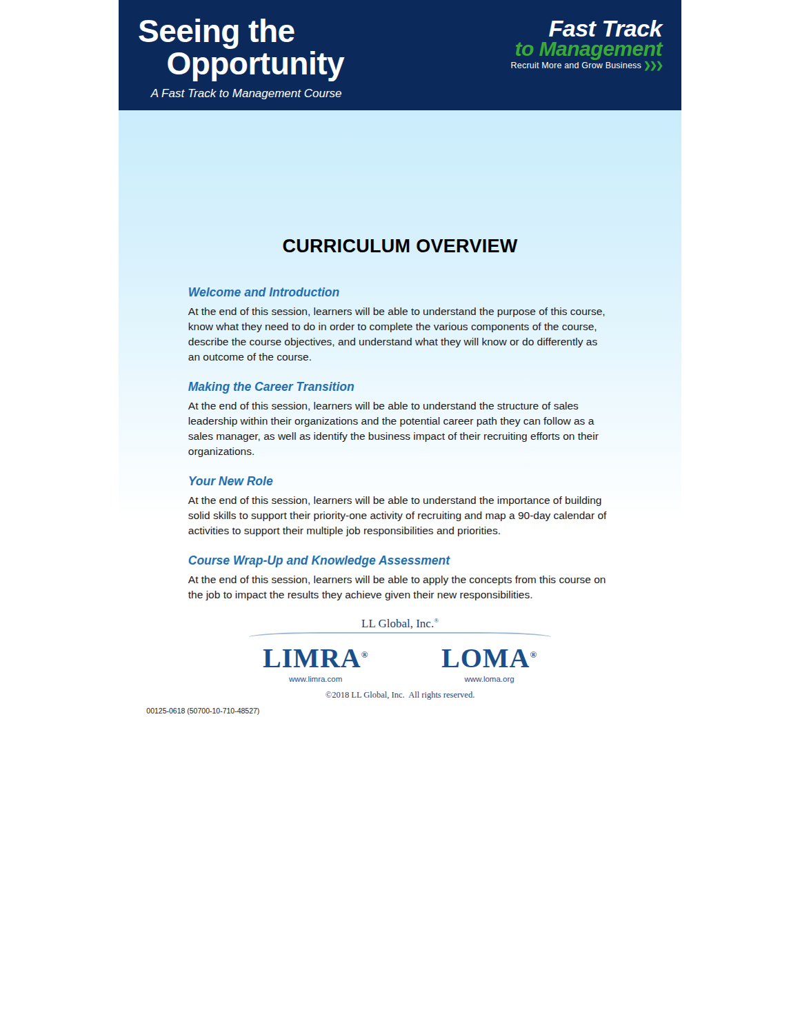Seeing theOpportunity
A Fast Track to Management Course
Fast Track to Management Recruit More and Grow Business❯❯❯
CURRICULUM OVERVIEW
Welcome and Introduction
At the end of this session, learners will be able to understand the purpose of this course, know what they need to do in order to complete the various components of the course, describe the course objectives, and understand what they will know or do differently as an outcome of the course.
Making the Career Transition
At the end of this session, learners will be able to understand the structure of sales leadership within their organizations and the potential career path they can follow as a sales manager, as well as identify the business impact of their recruiting efforts on their organizations.
Your New Role
At the end of this session, learners will be able to understand the importance of building solid skills to support their priority-one activity of recruiting and map a 90-day calendar of activities to support their multiple job responsibilities and priorities.
Course Wrap-Up and Knowledge Assessment
At the end of this session, learners will be able to apply the concepts from this course on the job to impact the results they achieve given their new responsibilities.
LL Global, Inc.®
LIMRA®
www.limra.com
LOMA®
www.loma.org
©2018 LL Global, Inc. All rights reserved.
00125-0618 (50700-10-710-48527)